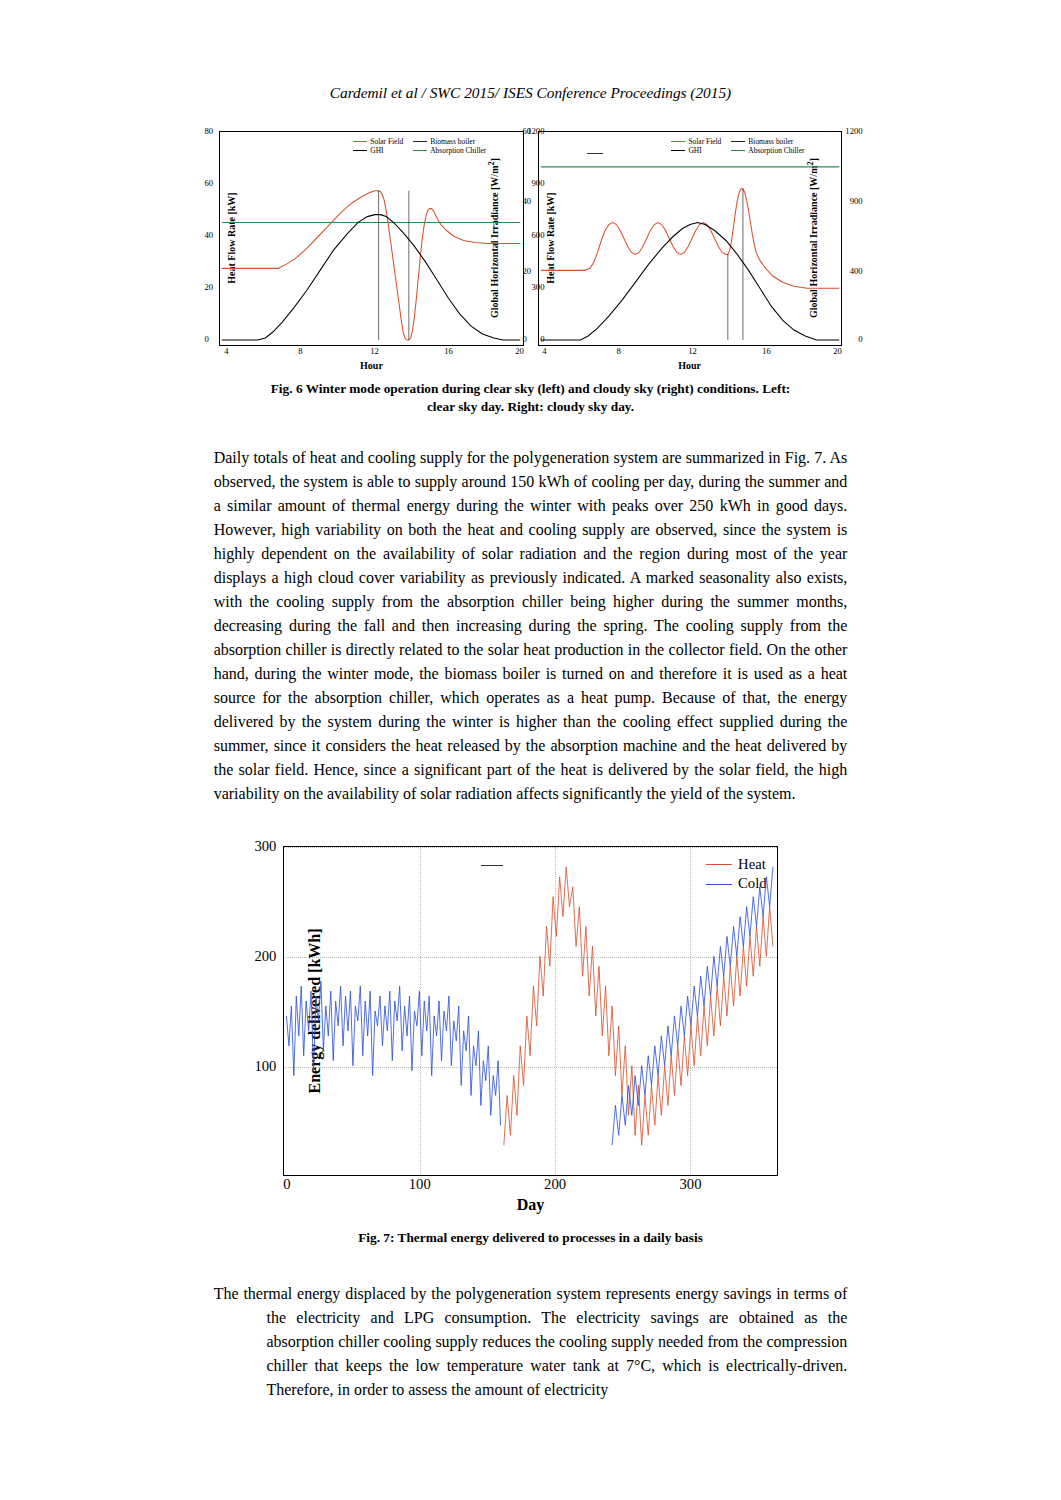Cardemil et al / SWC 2015/ ISES Conference Proceedings (2015)
Heat Flow Rate [kW]
Global Horizontal Irradiance [W/m2]
80
60
40
20
0
1200
900
600
300
0
4
8
12
16
20
Hour
Solar Field
GHI
Biomass boiler
Absorption Chiller
Heat Flow Rate [kW]
Global Horizontal Irradiance [W/m2]
60
40
20
0
1200
900
400
0
4
8
12
16
20
Hour
Solar Field
GHI
Biomass boiler
Absorption Chiller
Fig. 6 Winter mode operation during clear sky (left) and cloudy sky (right) conditions. Left: clear sky day. Right: cloudy sky day.
Daily totals of heat and cooling supply for the polygeneration system are summarized in Fig. 7. As observed, the system is able to supply around 150 kWh of cooling per day, during the summer and a similar amount of thermal energy during the winter with peaks over 250 kWh in good days. However, high variability on both the heat and cooling supply are observed, since the system is highly dependent on the availability of solar radiation and the region during most of the year displays a high cloud cover variability as previously indicated. A marked seasonality also exists, with the cooling supply from the absorption chiller being higher during the summer months, decreasing during the fall and then increasing during the spring. The cooling supply from the absorption chiller is directly related to the solar heat production in the collector field. On the other hand, during the winter mode, the biomass boiler is turned on and therefore it is used as a heat source for the absorption chiller, which operates as a heat pump. Because of that, the energy delivered by the system during the winter is higher than the cooling effect supplied during the summer, since it considers the heat released by the absorption machine and the heat delivered by the solar field. Hence, since a significant part of the heat is delivered by the solar field, the high variability on the availability of solar radiation affects significantly the yield of the system.
Energy delivered [kWh]
300
200
100
0
100
200
300
Day
Heat
Cold
Fig. 7: Thermal energy delivered to processes in a daily basis
The thermal energy displaced by the polygeneration system represents energy savings in terms of the electricity and LPG consumption. The electricity savings are obtained as the absorption chiller cooling supply reduces the cooling supply needed from the compression chiller that keeps the low temperature water tank at 7°C, which is electrically-driven. Therefore, in order to assess the amount of electricity